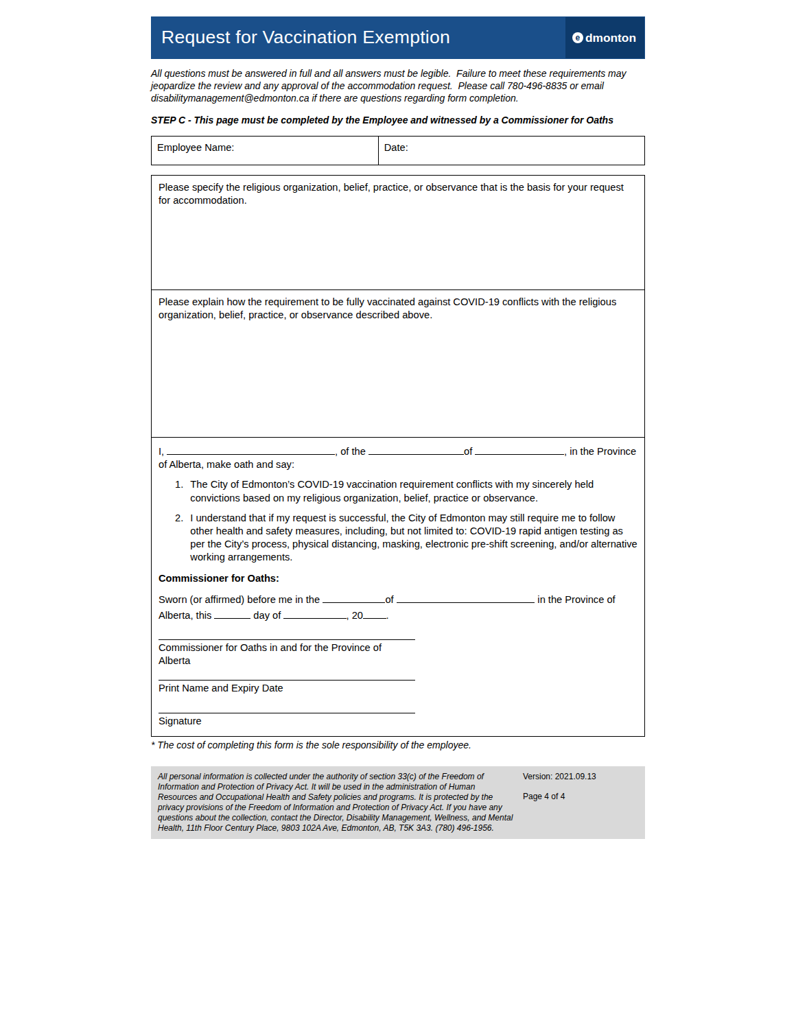Request for Vaccination Exemption
edmonton
All questions must be answered in full and all answers must be legible. Failure to meet these requirements may jeopardize the review and any approval of the accommodation request. Please call 780-496-8835 or email disabilitymanagement@edmonton.ca if there are questions regarding form completion.
STEP C - This page must be completed by the Employee and witnessed by a Commissioner for Oaths
| Employee Name: | Date: |
Please specify the religious organization, belief, practice, or observance that is the basis for your request for accommodation.
Please explain how the requirement to be fully vaccinated against COVID-19 conflicts with the religious organization, belief, practice, or observance described above.
I, , of the of , in the Province of Alberta, make oath and say:
The City of Edmonton’s COVID-19 vaccination requirement conflicts with my sincerely held convictions based on my religious organization, belief, practice or observance.
I understand that if my request is successful, the City of Edmonton may still require me to follow other health and safety measures, including, but not limited to: COVID-19 rapid antigen testing as per the City’s process, physical distancing, masking, electronic pre-shift screening, and/or alternative working arrangements.
Commissioner for Oaths:
Sworn (or affirmed) before me in the of in the Province of Alberta, this day of , 20 .
Commissioner for Oaths in and for the Province of Alberta
Print Name and Expiry Date
Signature
* The cost of completing this form is the sole responsibility of the employee.
All personal information is collected under the authority of section 33(c) of the Freedom of Information and Protection of Privacy Act. It will be used in the administration of Human Resources and Occupational Health and Safety policies and programs. It is protected by the privacy provisions of the Freedom of Information and Protection of Privacy Act. If you have any questions about the collection, contact the Director, Disability Management, Wellness, and Mental Health, 11th Floor Century Place, 9803 102A Ave, Edmonton, AB, T5K 3A3. (780) 496-1956.
Version: 2021.09.13
Page 4 of 4